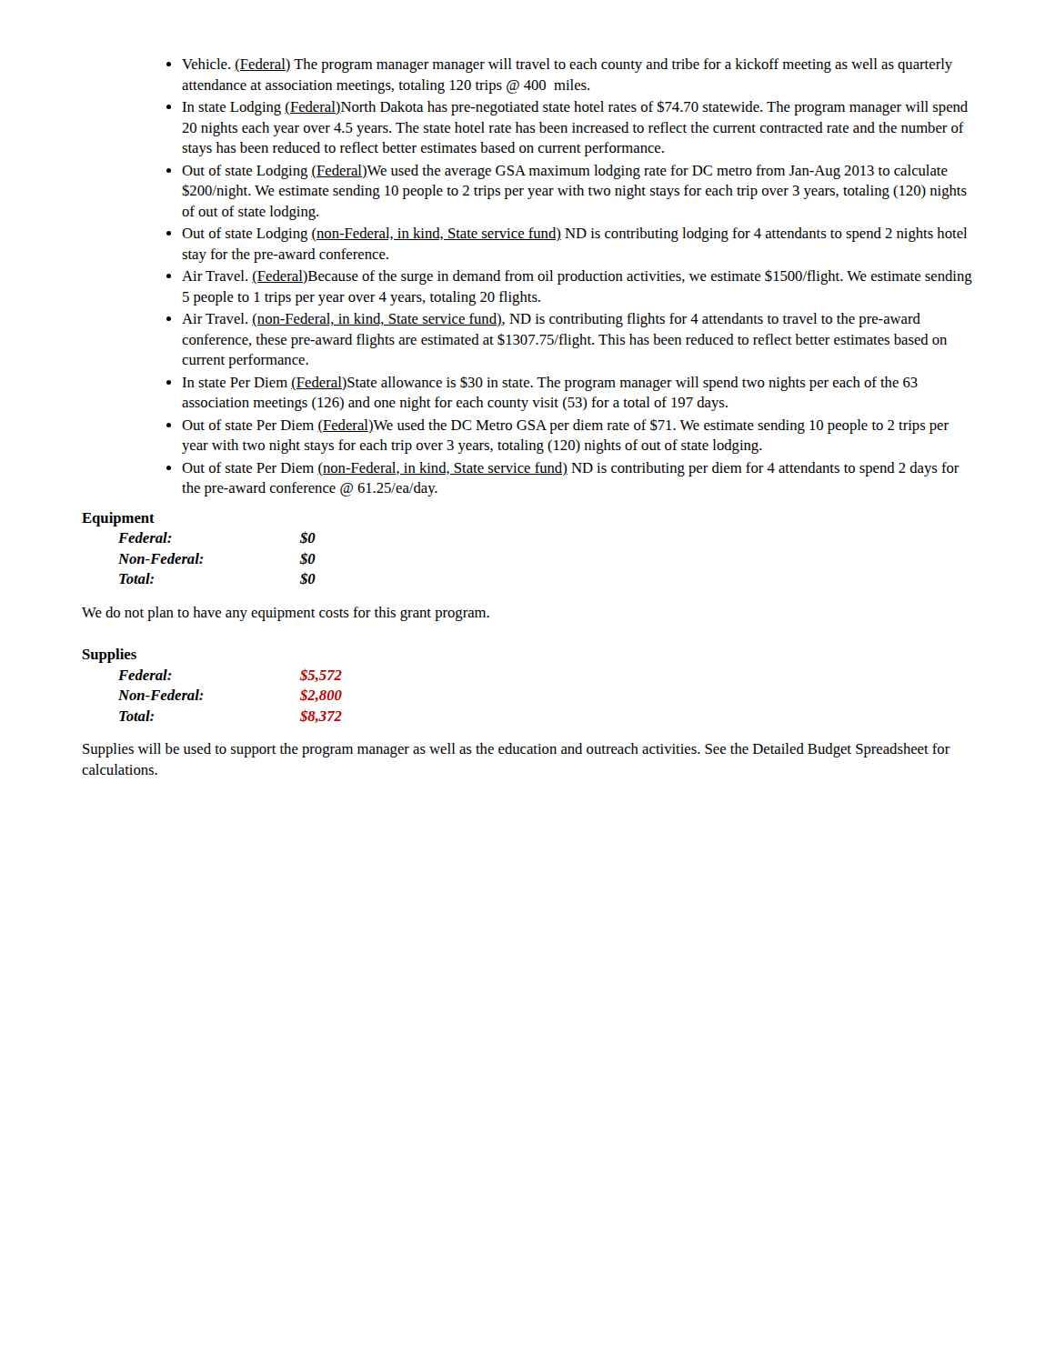Vehicle. (Federal) The program manager manager will travel to each county and tribe for a kickoff meeting as well as quarterly attendance at association meetings, totaling 120 trips @ 400 miles.
In state Lodging (Federal) North Dakota has pre-negotiated state hotel rates of $74.70 statewide. The program manager will spend 20 nights each year over 4.5 years. The state hotel rate has been increased to reflect the current contracted rate and the number of stays has been reduced to reflect better estimates based on current performance.
Out of state Lodging (Federal) We used the average GSA maximum lodging rate for DC metro from Jan-Aug 2013 to calculate $200/night. We estimate sending 10 people to 2 trips per year with two night stays for each trip over 3 years, totaling (120) nights of out of state lodging.
Out of state Lodging (non-Federal, in kind, State service fund) ND is contributing lodging for 4 attendants to spend 2 nights hotel stay for the pre-award conference.
Air Travel. (Federal) Because of the surge in demand from oil production activities, we estimate $1500/flight. We estimate sending 5 people to 1 trips per year over 4 years, totaling 20 flights.
Air Travel. (non-Federal, in kind, State service fund), ND is contributing flights for 4 attendants to travel to the pre-award conference, these pre-award flights are estimated at $1307.75/flight. This has been reduced to reflect better estimates based on current performance.
In state Per Diem (Federal) State allowance is $30 in state. The program manager will spend two nights per each of the 63 association meetings (126) and one night for each county visit (53) for a total of 197 days.
Out of state Per Diem (Federal) We used the DC Metro GSA per diem rate of $71. We estimate sending 10 people to 2 trips per year with two night stays for each trip over 3 years, totaling (120) nights of out of state lodging.
Out of state Per Diem (non-Federal, in kind, State service fund) ND is contributing per diem for 4 attendants to spend 2 days for the pre-award conference @ 61.25/ea/day.
Equipment
| Federal: | $0 |
| Non-Federal: | $0 |
| Total: | $0 |
We do not plan to have any equipment costs for this grant program.
Supplies
| Federal: | $5,572 |
| Non-Federal: | $2,800 |
| Total: | $8,372 |
Supplies will be used to support the program manager as well as the education and outreach activities. See the Detailed Budget Spreadsheet for calculations.